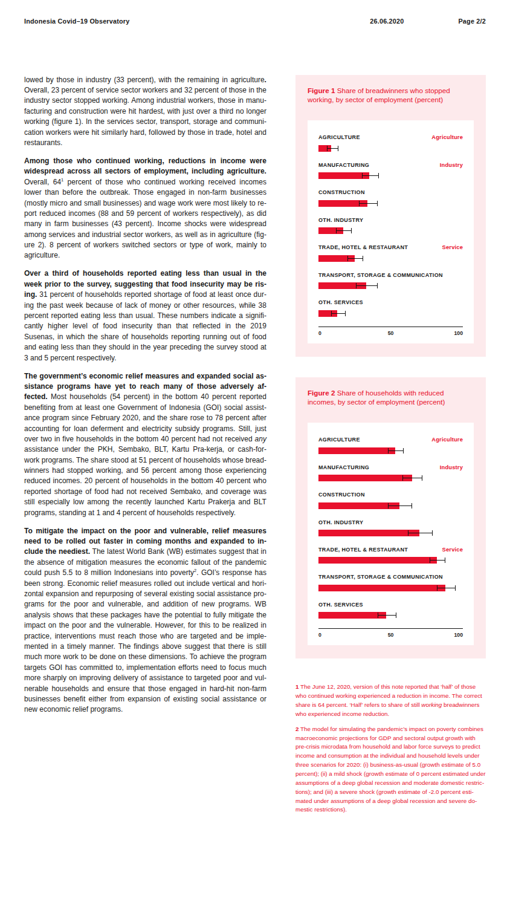Indonesia Covid–19 Observatory
26.06.2020
Page 2/2
lowed by those in industry (33 percent), with the remaining in agriculture. Overall, 23 percent of service sector workers and 32 percent of those in the industry sector stopped working. Among industrial workers, those in manufacturing and construction were hit hardest, with just over a third no longer working (figure 1). In the services sector, transport, storage and communication workers were hit similarly hard, followed by those in trade, hotel and restaurants.
Among those who continued working, reductions in income were widespread across all sectors of employment, including agriculture. Overall, 641 percent of those who continued working received incomes lower than before the outbreak. Those engaged in non-farm businesses (mostly micro and small businesses) and wage work were most likely to report reduced incomes (88 and 59 percent of workers respectively), as did many in farm businesses (43 percent). Income shocks were widespread among services and industrial sector workers, as well as in agriculture (figure 2). 8 percent of workers switched sectors or type of work, mainly to agriculture.
Over a third of households reported eating less than usual in the week prior to the survey, suggesting that food insecurity may be rising. 31 percent of households reported shortage of food at least once during the past week because of lack of money or other resources, while 38 percent reported eating less than usual. These numbers indicate a significantly higher level of food insecurity than that reflected in the 2019 Susenas, in which the share of households reporting running out of food and eating less than they should in the year preceding the survey stood at 3 and 5 percent respectively.
The government’s economic relief measures and expanded social assistance programs have yet to reach many of those adversely affected. Most households (54 percent) in the bottom 40 percent reported benefiting from at least one Government of Indonesia (GOI) social assistance program since February 2020, and the share rose to 78 percent after accounting for loan deferment and electricity subsidy programs. Still, just over two in five households in the bottom 40 percent had not received any assistance under the PKH, Sembako, BLT, Kartu Pra-kerja, or cash-for-work programs. The share stood at 51 percent of households whose breadwinners had stopped working, and 56 percent among those experiencing reduced incomes. 20 percent of households in the bottom 40 percent who reported shortage of food had not received Sembako, and coverage was still especially low among the recently launched Kartu Prakerja and BLT programs, standing at 1 and 4 percent of households respectively.
To mitigate the impact on the poor and vulnerable, relief measures need to be rolled out faster in coming months and expanded to include the neediest. The latest World Bank (WB) estimates suggest that in the absence of mitigation measures the economic fallout of the pandemic could push 5.5 to 8 million Indonesians into poverty2. GOI’s response has been strong. Economic relief measures rolled out include vertical and horizontal expansion and repurposing of several existing social assistance programs for the poor and vulnerable, and addition of new programs. WB analysis shows that these packages have the potential to fully mitigate the impact on the poor and the vulnerable. However, for this to be realized in practice, interventions must reach those who are targeted and be implemented in a timely manner. The findings above suggest that there is still much more work to be done on these dimensions. To achieve the program targets GOI has committed to, implementation efforts need to focus much more sharply on improving delivery of assistance to targeted poor and vulnerable households and ensure that those engaged in hard-hit non-farm businesses benefit either from expansion of existing social assistance or new economic relief programs.
Figure 1 Share of breadwinners who stopped working, by sector of employment (percent)
Agriculture Agriculture
Manufacturing Industry
Construction
Oth. Industry
Trade, Hotel & Restaurant Service
Transport, Storage & Communication
Oth. Services
0 50 100
Figure 2 Share of households with reduced incomes, by sector of employment (percent)
Agriculture Agriculture
Manufacturing Industry
Construction
Oth. Industry
Trade, Hotel & Restaurant Service
Transport, Storage & Communication
Oth. Services
0 50 100
1 The June 12, 2020, version of this note reported that ‘half’ of those who continued working experienced a reduction in income. The correct share is 64 percent. ‘Half’ refers to share of still working breadwinners who experienced income reduction.
2 The model for simulating the pandemic’s impact on poverty combines macroeconomic projections for GDP and sectoral output growth with pre-crisis microdata from household and labor force surveys to predict income and consumption at the individual and household levels under three scenarios for 2020: (i) business-as-usual (growth estimate of 5.0 percent); (ii) a mild shock (growth estimate of 0 percent estimated under assumptions of a deep global recession and moderate domestic restrictions); and (iii) a severe shock (growth estimate of -2.0 percent estimated under assumptions of a deep global recession and severe domestic restrictions).